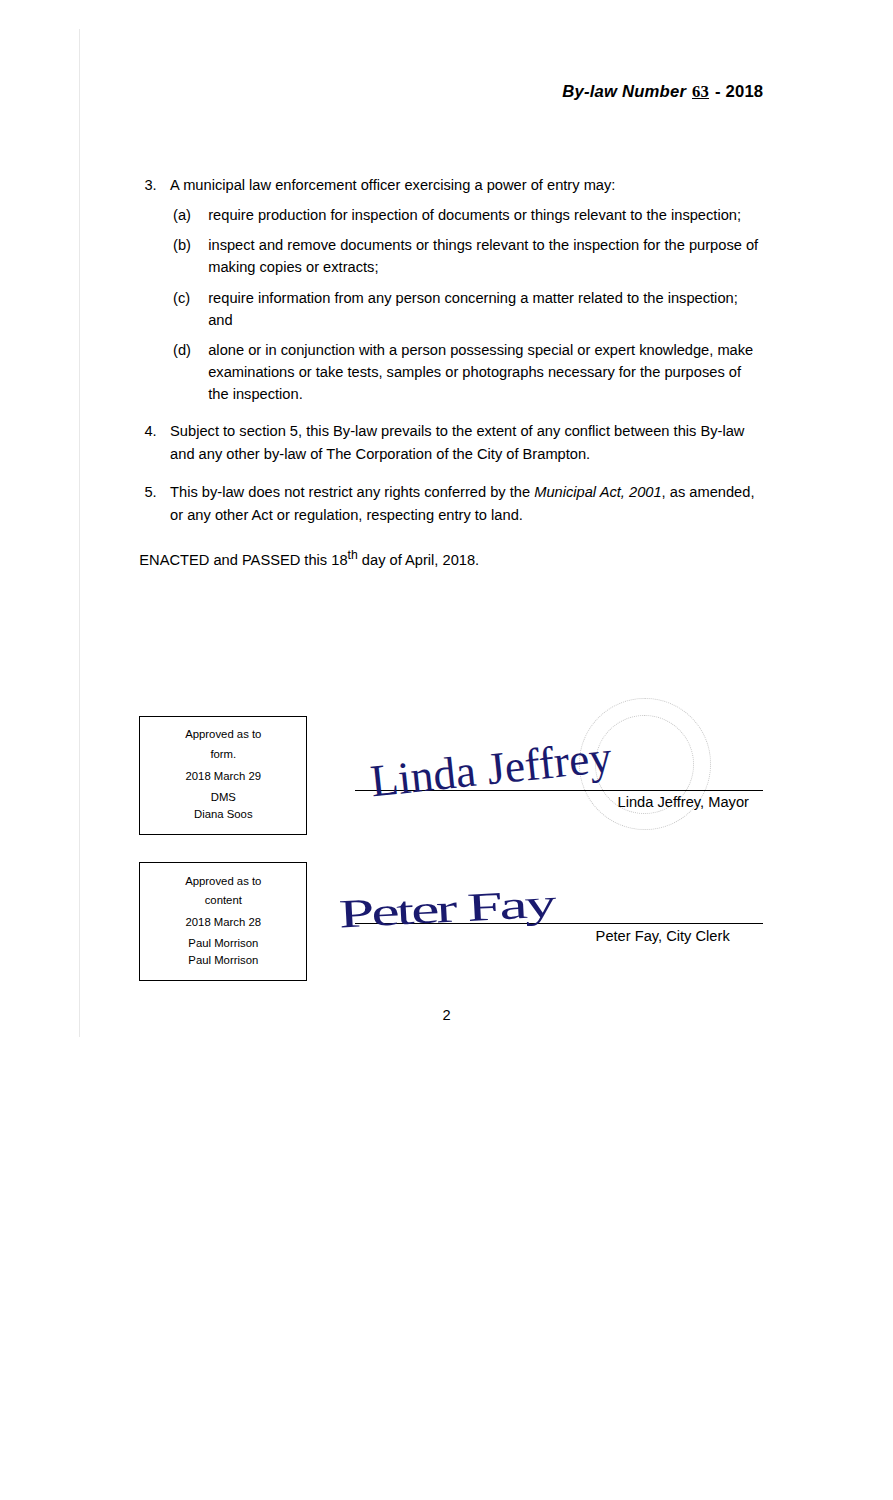By-law Number 63- 2018
A municipal law enforcement officer exercising a power of entry may:
require production for inspection of documents or things relevant to the inspection;
inspect and remove documents or things relevant to the inspection for the purpose of making copies or extracts;
require information from any person concerning a matter related to the inspection; and
alone or in conjunction with a person possessing special or expert knowledge, make examinations or take tests, samples or photographs necessary for the purposes of the inspection.
Subject to section 5, this By-law prevails to the extent of any conflict between this By-law and any other by-law of The Corporation of the City of Brampton.
This by-law does not restrict any rights conferred by the Municipal Act, 2001, as amended, or any other Act or regulation, respecting entry to land.
ENACTED and PASSED this 18th day of April, 2018.
Approved as to
form.
2018 March 29
DMS
Diana Soos
Approved as to
content
2018 March 28
Paul Morrison
Paul Morrison
Linda Jeffrey
Linda Jeffrey, Mayor
Peter Fay
Peter Fay, City Clerk
2